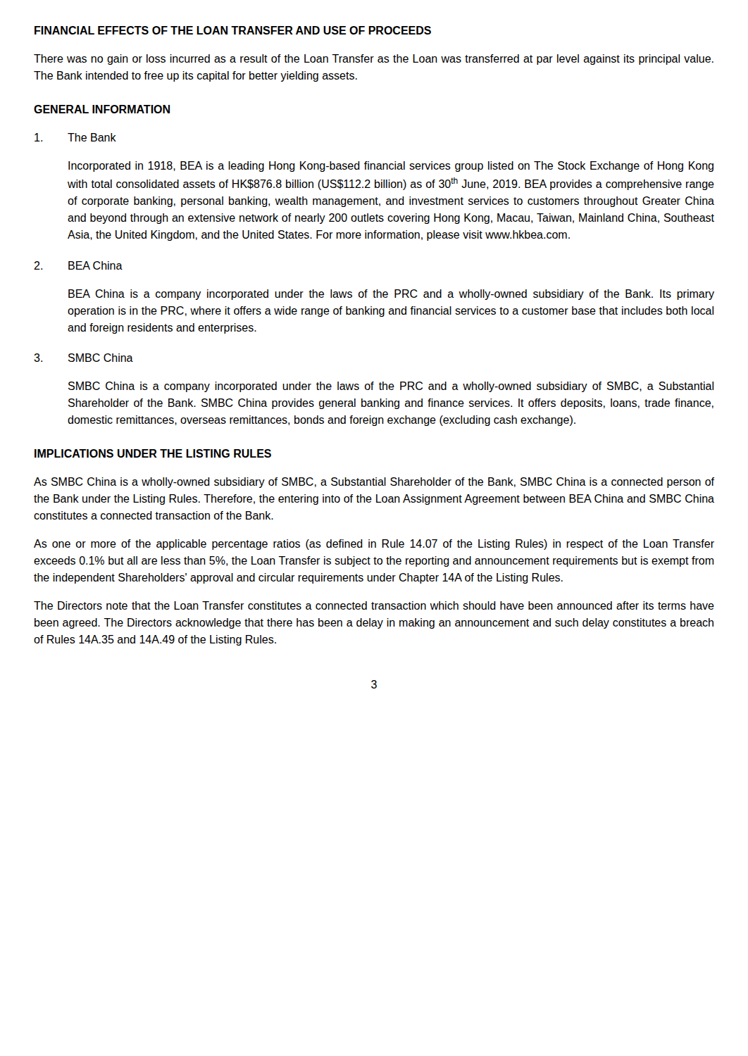FINANCIAL EFFECTS OF THE LOAN TRANSFER AND USE OF PROCEEDS
There was no gain or loss incurred as a result of the Loan Transfer as the Loan was transferred at par level against its principal value. The Bank intended to free up its capital for better yielding assets.
GENERAL INFORMATION
The Bank
Incorporated in 1918, BEA is a leading Hong Kong-based financial services group listed on The Stock Exchange of Hong Kong with total consolidated assets of HK$876.8 billion (US$112.2 billion) as of 30th June, 2019. BEA provides a comprehensive range of corporate banking, personal banking, wealth management, and investment services to customers throughout Greater China and beyond through an extensive network of nearly 200 outlets covering Hong Kong, Macau, Taiwan, Mainland China, Southeast Asia, the United Kingdom, and the United States. For more information, please visit www.hkbea.com.
BEA China
BEA China is a company incorporated under the laws of the PRC and a wholly-owned subsidiary of the Bank. Its primary operation is in the PRC, where it offers a wide range of banking and financial services to a customer base that includes both local and foreign residents and enterprises.
SMBC China
SMBC China is a company incorporated under the laws of the PRC and a wholly-owned subsidiary of SMBC, a Substantial Shareholder of the Bank. SMBC China provides general banking and finance services. It offers deposits, loans, trade finance, domestic remittances, overseas remittances, bonds and foreign exchange (excluding cash exchange).
IMPLICATIONS UNDER THE LISTING RULES
As SMBC China is a wholly-owned subsidiary of SMBC, a Substantial Shareholder of the Bank, SMBC China is a connected person of the Bank under the Listing Rules. Therefore, the entering into of the Loan Assignment Agreement between BEA China and SMBC China constitutes a connected transaction of the Bank.
As one or more of the applicable percentage ratios (as defined in Rule 14.07 of the Listing Rules) in respect of the Loan Transfer exceeds 0.1% but all are less than 5%, the Loan Transfer is subject to the reporting and announcement requirements but is exempt from the independent Shareholders' approval and circular requirements under Chapter 14A of the Listing Rules.
The Directors note that the Loan Transfer constitutes a connected transaction which should have been announced after its terms have been agreed. The Directors acknowledge that there has been a delay in making an announcement and such delay constitutes a breach of Rules 14A.35 and 14A.49 of the Listing Rules.
3